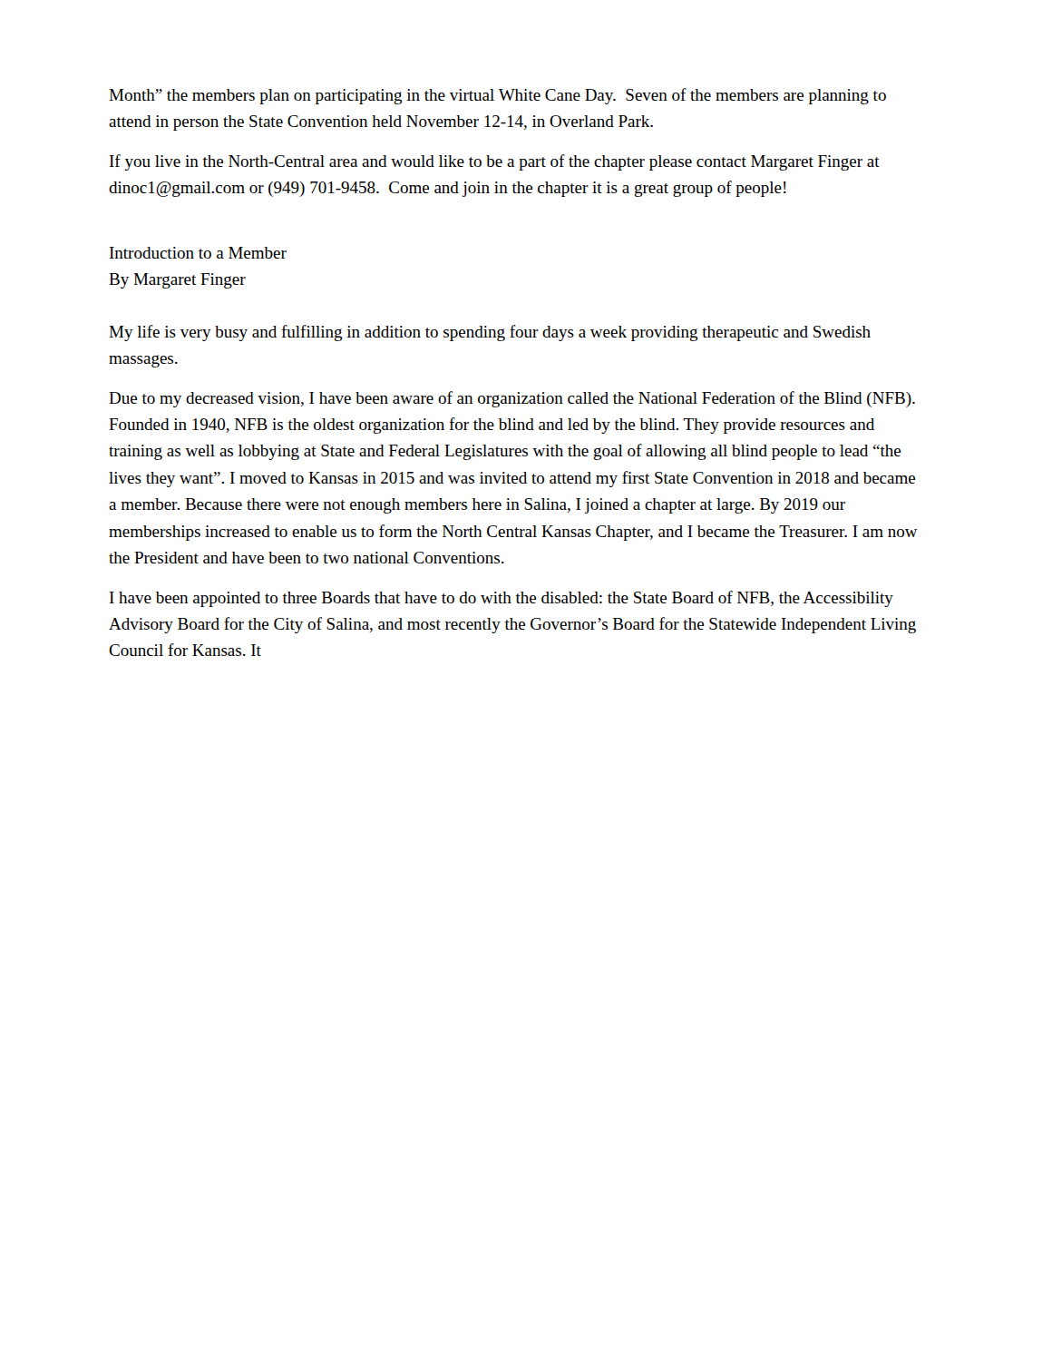Month” the members plan on participating in the virtual White Cane Day. Seven of the members are planning to attend in person the State Convention held November 12-14, in Overland Park.
If you live in the North-Central area and would like to be a part of the chapter please contact Margaret Finger at dinoc1@gmail.com or (949) 701-9458. Come and join in the chapter it is a great group of people!
Introduction to a Member
By Margaret Finger
My life is very busy and fulfilling in addition to spending four days a week providing therapeutic and Swedish massages.
Due to my decreased vision, I have been aware of an organization called the National Federation of the Blind (NFB). Founded in 1940, NFB is the oldest organization for the blind and led by the blind. They provide resources and training as well as lobbying at State and Federal Legislatures with the goal of allowing all blind people to lead “the lives they want”. I moved to Kansas in 2015 and was invited to attend my first State Convention in 2018 and became a member. Because there were not enough members here in Salina, I joined a chapter at large. By 2019 our memberships increased to enable us to form the North Central Kansas Chapter, and I became the Treasurer. I am now the President and have been to two national Conventions.
I have been appointed to three Boards that have to do with the disabled: the State Board of NFB, the Accessibility Advisory Board for the City of Salina, and most recently the Governor’s Board for the Statewide Independent Living Council for Kansas. It